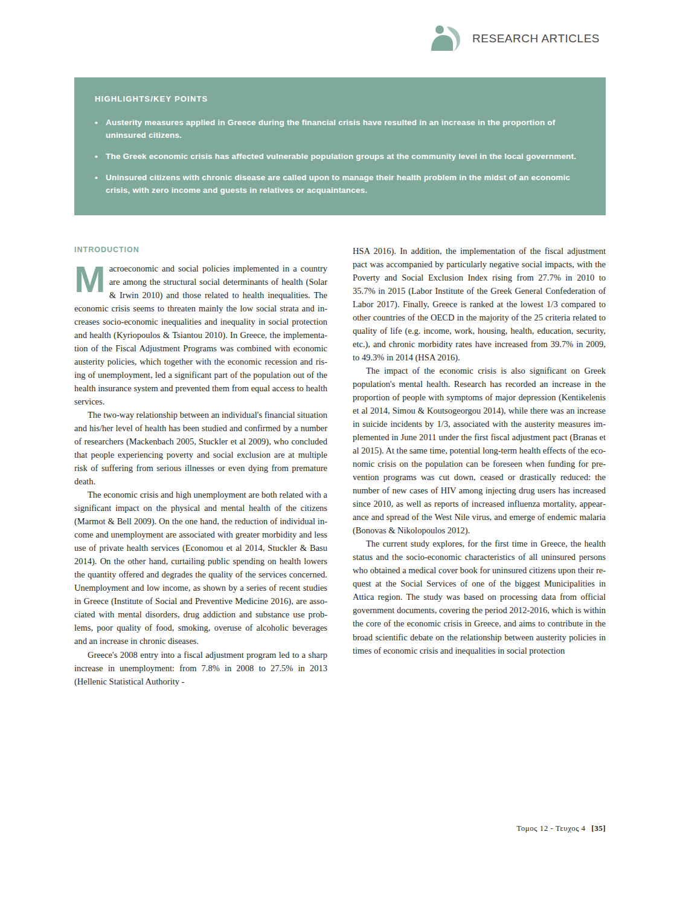RESEARCH ARTICLES
HIGHLIGHTS/KEY POINTS
Austerity measures applied in Greece during the financial crisis have resulted in an increase in the proportion of uninsured citizens.
The Greek economic crisis has affected vulnerable population groups at the community level in the local government.
Uninsured citizens with chronic disease are called upon to manage their health problem in the midst of an economic crisis, with zero income and guests in relatives or acquaintances.
INTRODUCTION
Macroeconomic and social policies implemented in a country are among the structural social determinants of health (Solar & Irwin 2010) and those related to health inequalities. The economic crisis seems to threaten mainly the low social strata and increases socio-economic inequalities and inequality in social protection and health (Kyriopoulos & Tsiantou 2010). In Greece, the implementation of the Fiscal Adjustment Programs was combined with economic austerity policies, which together with the economic recession and rising of unemployment, led a significant part of the population out of the health insurance system and prevented them from equal access to health services.
The two-way relationship between an individual's financial situation and his/her level of health has been studied and confirmed by a number of researchers (Mackenbach 2005, Stuckler et al 2009), who concluded that people experiencing poverty and social exclusion are at multiple risk of suffering from serious illnesses or even dying from premature death.
The economic crisis and high unemployment are both related with a significant impact on the physical and mental health of the citizens (Marmot & Bell 2009). On the one hand, the reduction of individual income and unemployment are associated with greater morbidity and less use of private health services (Economou et al 2014, Stuckler & Basu 2014). On the other hand, curtailing public spending on health lowers the quantity offered and degrades the quality of the services concerned. Unemployment and low income, as shown by a series of recent studies in Greece (Institute of Social and Preventive Medicine 2016), are associated with mental disorders, drug addiction and substance use problems, poor quality of food, smoking, overuse of alcoholic beverages and an increase in chronic diseases.
Greece's 2008 entry into a fiscal adjustment program led to a sharp increase in unemployment: from 7.8% in 2008 to 27.5% in 2013 (Hellenic Statistical Authority -
HSA 2016). In addition, the implementation of the fiscal adjustment pact was accompanied by particularly negative social impacts, with the Poverty and Social Exclusion Index rising from 27.7% in 2010 to 35.7% in 2015 (Labor Institute of the Greek General Confederation of Labor 2017). Finally, Greece is ranked at the lowest 1/3 compared to other countries of the OECD in the majority of the 25 criteria related to quality of life (e.g. income, work, housing, health, education, security, etc.), and chronic morbidity rates have increased from 39.7% in 2009, to 49.3% in 2014 (HSA 2016).
The impact of the economic crisis is also significant on Greek population's mental health. Research has recorded an increase in the proportion of people with symptoms of major depression (Kentikelenis et al 2014, Simou & Koutsogeorgou 2014), while there was an increase in suicide incidents by 1/3, associated with the austerity measures implemented in June 2011 under the first fiscal adjustment pact (Branas et al 2015). At the same time, potential long-term health effects of the economic crisis on the population can be foreseen when funding for prevention programs was cut down, ceased or drastically reduced: the number of new cases of HIV among injecting drug users has increased since 2010, as well as reports of increased influenza mortality, appearance and spread of the West Nile virus, and emerge of endemic malaria (Bonovas & Nikolopoulos 2012).
The current study explores, for the first time in Greece, the health status and the socio-economic characteristics of all uninsured persons who obtained a medical cover book for uninsured citizens upon their request at the Social Services of one of the biggest Municipalities in Attica region. The study was based on processing data from official government documents, covering the period 2012-2016, which is within the core of the economic crisis in Greece, and aims to contribute in the broad scientific debate on the relationship between austerity policies in times of economic crisis and inequalities in social protection
Τομος 12 - Τευχος 4 [35]